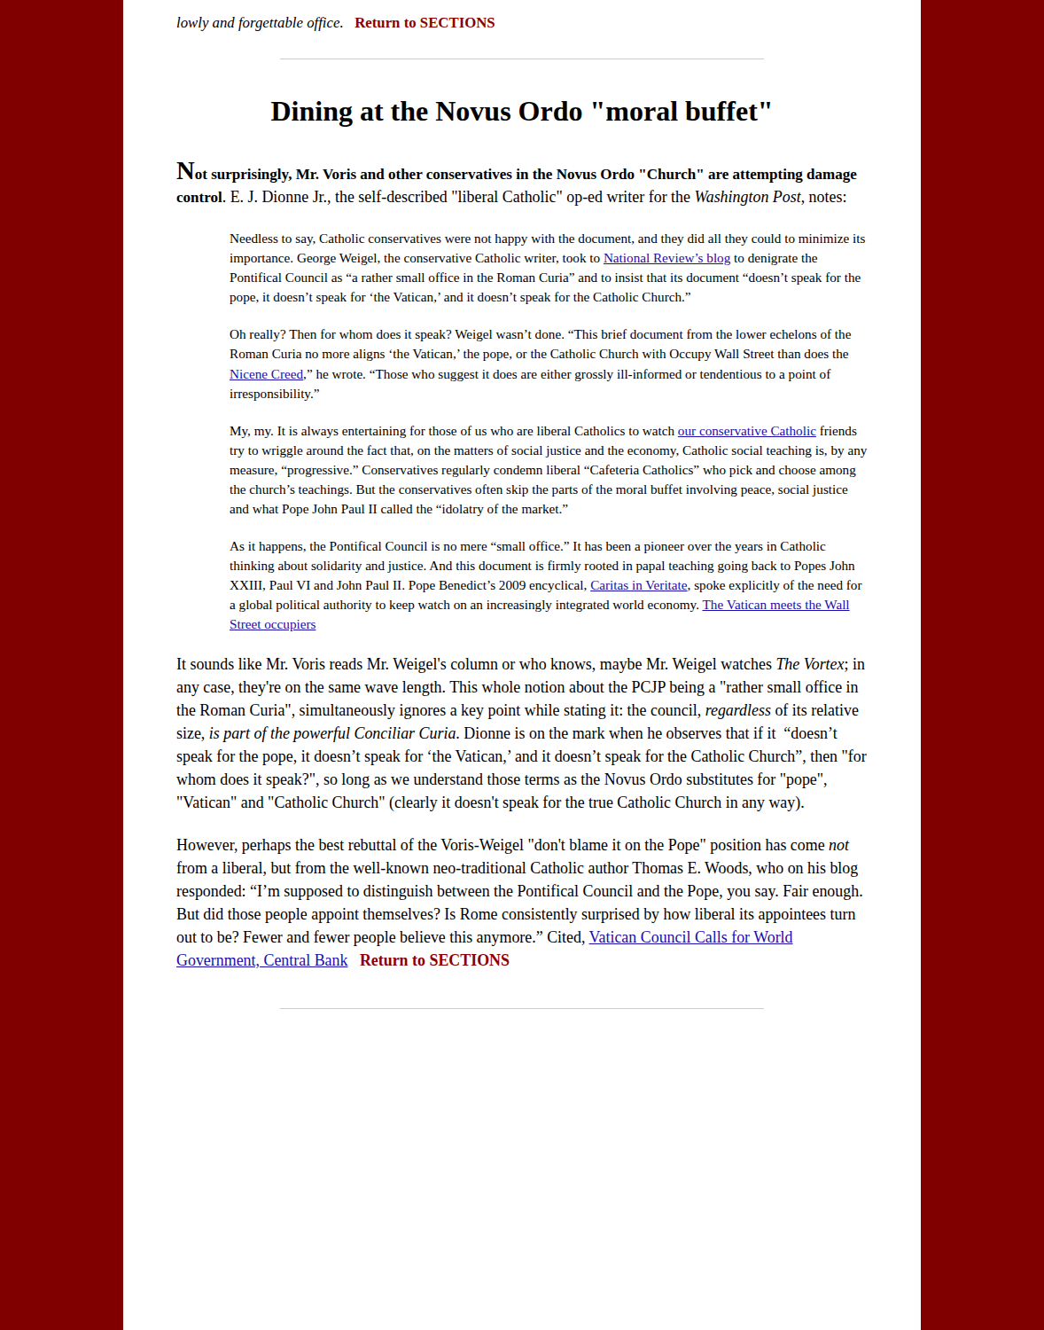lowly and forgettable office. Return to SECTIONS
Dining at the Novus Ordo "moral buffet"
Not surprisingly, Mr. Voris and other conservatives in the Novus Ordo "Church" are attempting damage control. E. J. Dionne Jr., the self-described "liberal Catholic" op-ed writer for the Washington Post, notes:
Needless to say, Catholic conservatives were not happy with the document, and they did all they could to minimize its importance. George Weigel, the conservative Catholic writer, took to National Review’s blog to denigrate the Pontifical Council as “a rather small office in the Roman Curia” and to insist that its document “doesn’t speak for the pope, it doesn’t speak for ‘the Vatican,’ and it doesn’t speak for the Catholic Church.”
Oh really? Then for whom does it speak? Weigel wasn’t done. “This brief document from the lower echelons of the Roman Curia no more aligns ‘the Vatican,’ the pope, or the Catholic Church with Occupy Wall Street than does the Nicene Creed,” he wrote. “Those who suggest it does are either grossly ill-informed or tendentious to a point of irresponsibility.”
My, my. It is always entertaining for those of us who are liberal Catholics to watch our conservative Catholic friends try to wriggle around the fact that, on the matters of social justice and the economy, Catholic social teaching is, by any measure, “progressive.” Conservatives regularly condemn liberal “Cafeteria Catholics” who pick and choose among the church’s teachings. But the conservatives often skip the parts of the moral buffet involving peace, social justice and what Pope John Paul II called the “idolatry of the market.”
As it happens, the Pontifical Council is no mere “small office.” It has been a pioneer over the years in Catholic thinking about solidarity and justice. And this document is firmly rooted in papal teaching going back to Popes John XXIII, Paul VI and John Paul II. Pope Benedict’s 2009 encyclical, Caritas in Veritate, spoke explicitly of the need for a global political authority to keep watch on an increasingly integrated world economy. The Vatican meets the Wall Street occupiers
It sounds like Mr. Voris reads Mr. Weigel's column or who knows, maybe Mr. Weigel watches The Vortex; in any case, they're on the same wave length. This whole notion about the PCJP being a "rather small office in the Roman Curia", simultaneously ignores a key point while stating it: the council, regardless of its relative size, is part of the powerful Conciliar Curia. Dionne is on the mark when he observes that if it “doesn’t speak for the pope, it doesn’t speak for ‘the Vatican,’ and it doesn’t speak for the Catholic Church”, then "for whom does it speak?", so long as we understand those terms as the Novus Ordo substitutes for "pope", "Vatican" and "Catholic Church" (clearly it doesn't speak for the true Catholic Church in any way).
However, perhaps the best rebuttal of the Voris-Weigel "don't blame it on the Pope" position has come not from a liberal, but from the well-known neo-traditional Catholic author Thomas E. Woods, who on his blog responded: “I’m supposed to distinguish between the Pontifical Council and the Pope, you say. Fair enough. But did those people appoint themselves? Is Rome consistently surprised by how liberal its appointees turn out to be? Fewer and fewer people believe this anymore.” Cited, Vatican Council Calls for World Government, Central Bank Return to SECTIONS